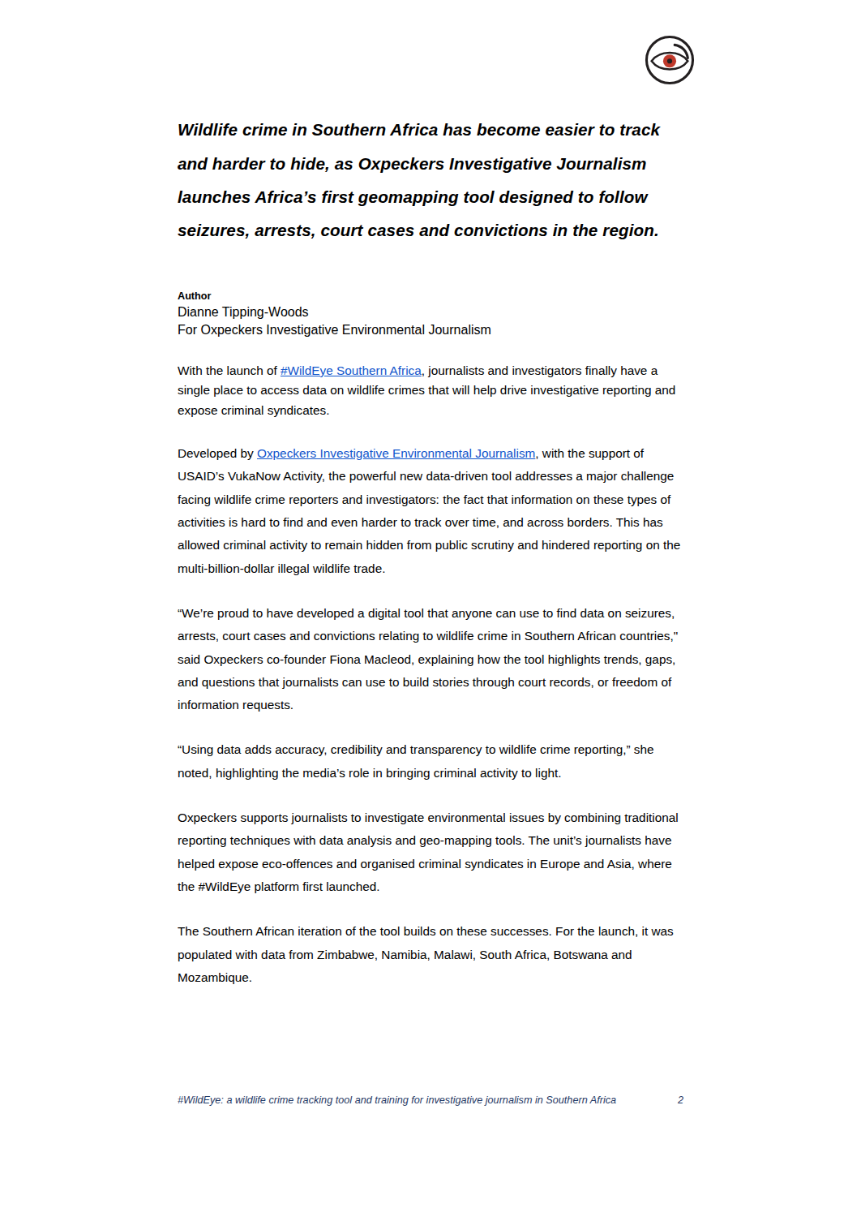Wildlife crime in Southern Africa has become easier to track and harder to hide, as Oxpeckers Investigative Journalism launches Africa’s first geomapping tool designed to follow seizures, arrests, court cases and convictions in the region.
Author
Dianne Tipping-Woods
For Oxpeckers Investigative Environmental Journalism
With the launch of #WildEye Southern Africa, journalists and investigators finally have a single place to access data on wildlife crimes that will help drive investigative reporting and expose criminal syndicates.
Developed by Oxpeckers Investigative Environmental Journalism, with the support of USAID’s VukaNow Activity, the powerful new data-driven tool addresses a major challenge facing wildlife crime reporters and investigators: the fact that information on these types of activities is hard to find and even harder to track over time, and across borders. This has allowed criminal activity to remain hidden from public scrutiny and hindered reporting on the multi-billion-dollar illegal wildlife trade.
“We’re proud to have developed a digital tool that anyone can use to find data on seizures, arrests, court cases and convictions relating to wildlife crime in Southern African countries," said Oxpeckers co-founder Fiona Macleod, explaining how the tool highlights trends, gaps, and questions that journalists can use to build stories through court records, or freedom of information requests.
“Using data adds accuracy, credibility and transparency to wildlife crime reporting,” she noted, highlighting the media’s role in bringing criminal activity to light.
Oxpeckers supports journalists to investigate environmental issues by combining traditional reporting techniques with data analysis and geo-mapping tools. The unit’s journalists have helped expose eco-offences and organised criminal syndicates in Europe and Asia, where the #WildEye platform first launched.
The Southern African iteration of the tool builds on these successes. For the launch, it was populated with data from Zimbabwe, Namibia, Malawi, South Africa, Botswana and Mozambique.
#WildEye: a wildlife crime tracking tool and training for investigative journalism in Southern Africa 2